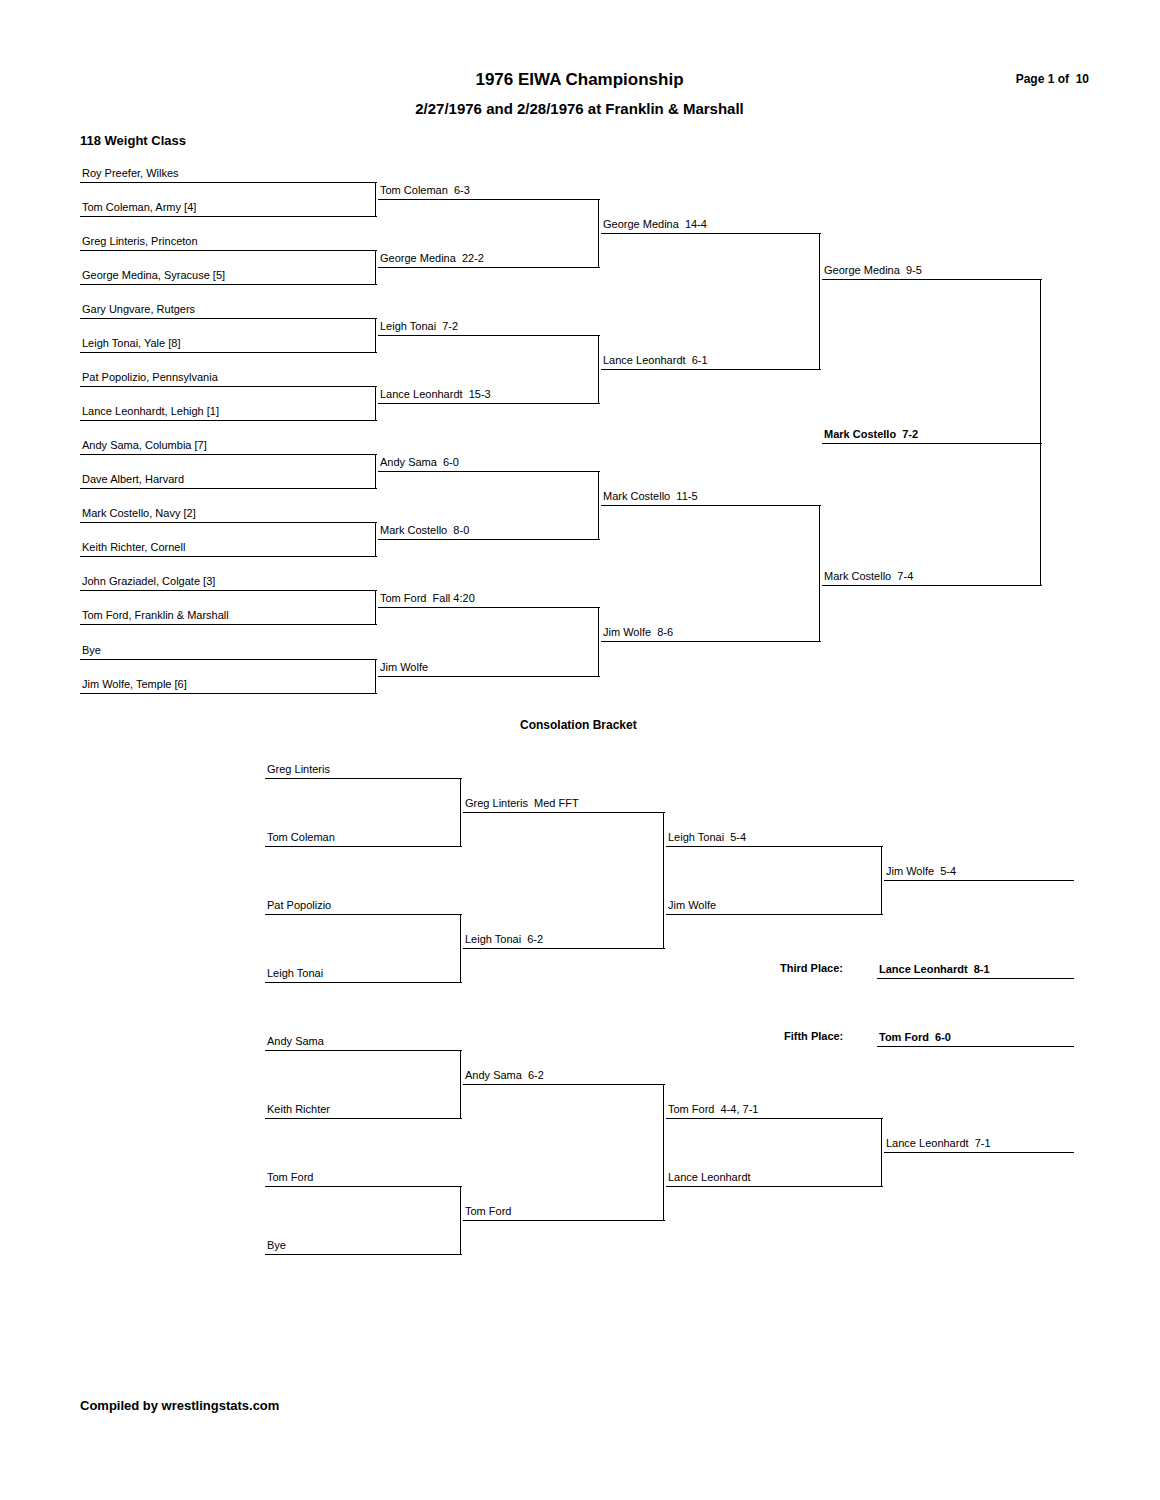Page 1 of 10
1976 EIWA Championship
2/27/1976 and 2/28/1976 at Franklin & Marshall
118 Weight Class
Roy Preefer, Wilkes
Tom Coleman, Army [4]
Greg Linteris, Princeton
George Medina, Syracuse [5]
Gary Ungvare, Rutgers
Leigh Tonai, Yale [8]
Pat Popolizio, Pennsylvania
Lance Leonhardt, Lehigh [1]
Andy Sama, Columbia [7]
Dave Albert, Harvard
Mark Costello, Navy [2]
Keith Richter, Cornell
John Graziadel, Colgate [3]
Tom Ford, Franklin & Marshall
Bye
Jim Wolfe, Temple [6]
Tom Coleman 6-3
George Medina 22-2
Leigh Tonai 7-2
Lance Leonhardt 15-3
Andy Sama 6-0
Mark Costello 8-0
Tom Ford Fall 4:20
Jim Wolfe
George Medina 14-4
Lance Leonhardt 6-1
Mark Costello 11-5
Jim Wolfe 8-6
George Medina 9-5
Mark Costello 7-2
Mark Costello 7-4
Consolation Bracket
Greg Linteris
Tom Coleman
Pat Popolizio
Leigh Tonai
Greg Linteris Med FFT
Leigh Tonai 6-2
Leigh Tonai 5-4
Jim Wolfe
Jim Wolfe 5-4
Andy Sama
Keith Richter
Tom Ford
Bye
Andy Sama 6-2
Tom Ford
Tom Ford 4-4, 7-1
Lance Leonhardt
Lance Leonhardt 7-1
Third Place:
Lance Leonhardt 8-1
Fifth Place:
Tom Ford 6-0
Compiled by wrestlingstats.com